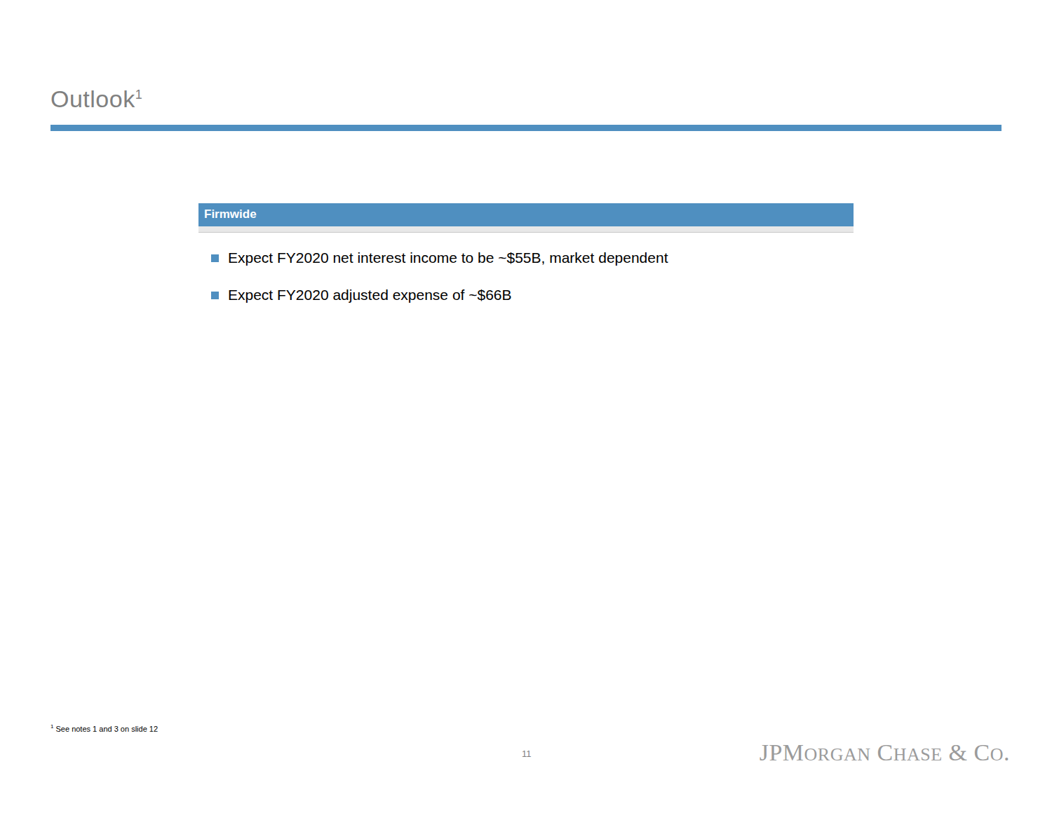Outlook1
Firmwide
Expect FY2020 net interest income to be ~$55B, market dependent
Expect FY2020 adjusted expense of ~$66B
1 See notes 1 and 3 on slide 12
11
JPMORGAN CHASE & CO.